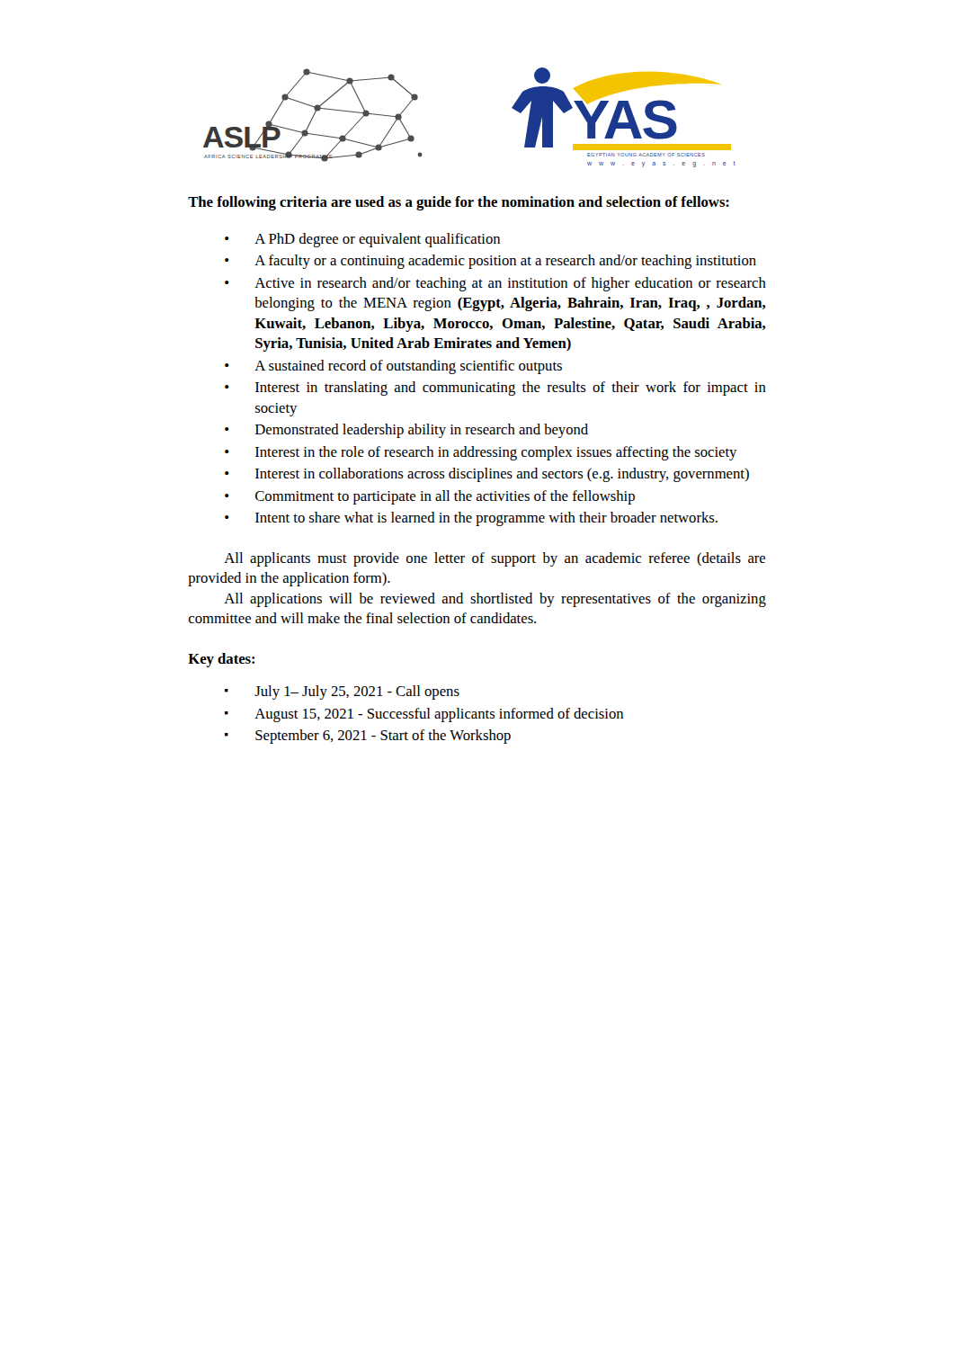ASLP AFRICA SCIENCE LEADERSHIP PROGRAMME YAS EGYPTIAN YOUNG ACADEMY OF SCIENCES w w w . e y a s . e g . n e t
The following criteria are used as a guide for the nomination and selection of fellows:
A PhD degree or equivalent qualification
A faculty or a continuing academic position at a research and/or teaching institution
Active in research and/or teaching at an institution of higher education or research belonging to the MENA region (Egypt, Algeria, Bahrain, Iran, Iraq, , Jordan, Kuwait, Lebanon, Libya, Morocco, Oman, Palestine, Qatar, Saudi Arabia, Syria, Tunisia, United Arab Emirates and Yemen)
A sustained record of outstanding scientific outputs
Interest in translating and communicating the results of their work for impact in society
Demonstrated leadership ability in research and beyond
Interest in the role of research in addressing complex issues affecting the society
Interest in collaborations across disciplines and sectors (e.g. industry, government)
Commitment to participate in all the activities of the fellowship
Intent to share what is learned in the programme with their broader networks.
All applicants must provide one letter of support by an academic referee (details are provided in the application form).
All applications will be reviewed and shortlisted by representatives of the organizing committee and will make the final selection of candidates.
Key dates:
July 1– July 25, 2021 - Call opens
August 15, 2021 - Successful applicants informed of decision
September 6, 2021 - Start of the Workshop